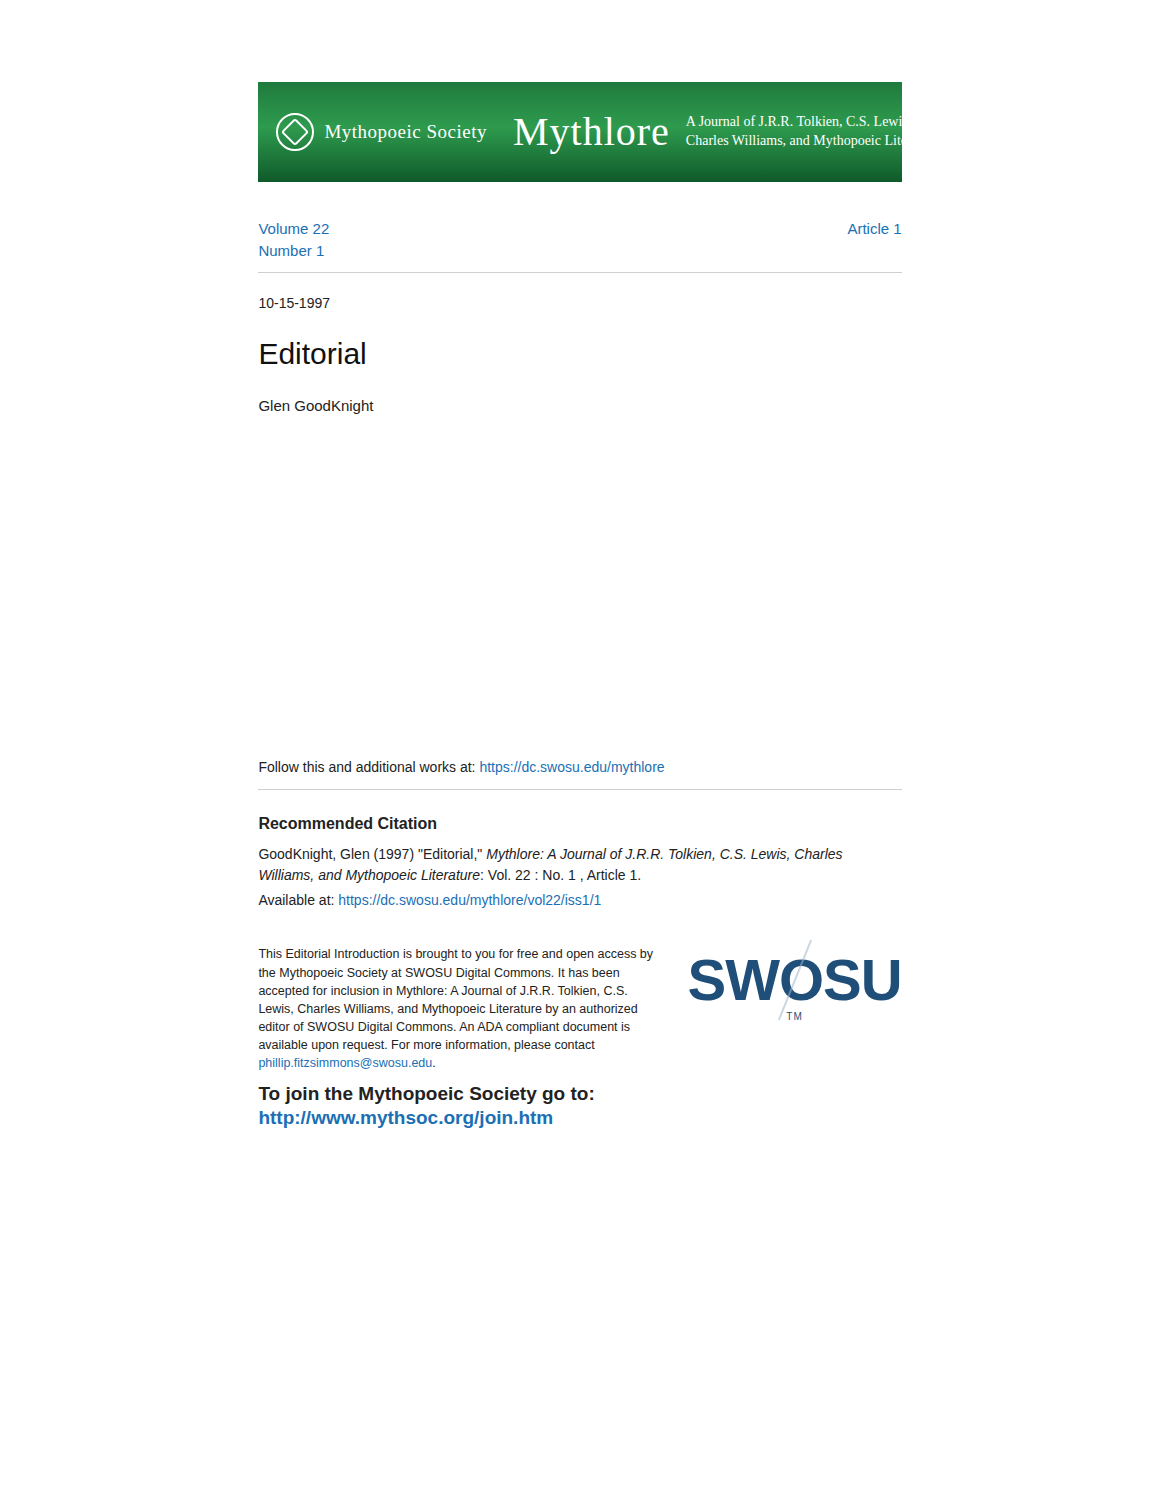Mythopoeic Society
Mythlore
A Journal of J.R.R. Tolkien, C.S. Lewis,
Charles Williams, and Mythopoeic Literature
Volume 22
Number 1
Article 1
10-15-1997
Editorial
Glen GoodKnight
Follow this and additional works at: https://dc.swosu.edu/mythlore
Recommended Citation
GoodKnight, Glen (1997) "Editorial," Mythlore: A Journal of J.R.R. Tolkien, C.S. Lewis, Charles Williams, and Mythopoeic Literature: Vol. 22 : No. 1 , Article 1.
Available at: https://dc.swosu.edu/mythlore/vol22/iss1/1
This Editorial Introduction is brought to you for free and open access by the Mythopoeic Society at SWOSU Digital Commons. It has been accepted for inclusion in Mythlore: A Journal of J.R.R. Tolkien, C.S. Lewis, Charles Williams, and Mythopoeic Literature by an authorized editor of SWOSU Digital Commons. An ADA compliant document is available upon request. For more information, please contact phillip.fitzsimmons@swosu.edu.
To join the Mythopoeic Society go to:
http://www.mythsoc.org/join.htm
SWOSU
TM